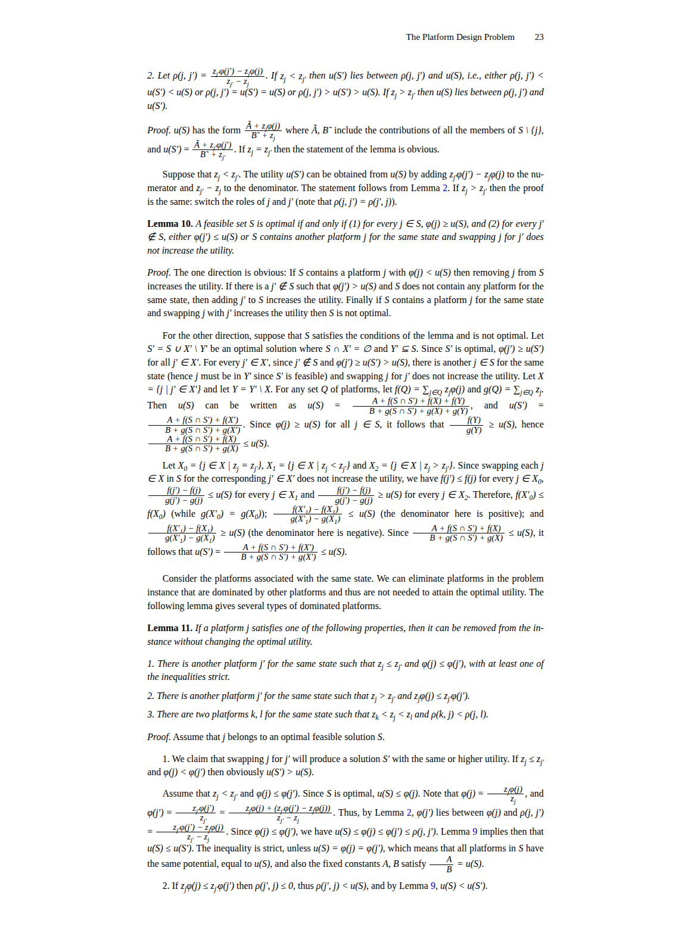The Platform Design Problem 23
2. Let ρ(j, j′) = zj′φ(j′) − zjφ(j) zj′ − zj. If zj < zj′ then u(S′) lies between ρ(j, j′) and u(S), i.e., either ρ(j, j′) < u(S′) < u(S) or ρ(j, j′) = u(S′) = u(S) or ρ(j, j′) > u(S′) > u(S). If zj > zj′ then u(S) lies between ρ(j, j′) and u(S′).
Proof. u(S) has the form Ã + zjφ(j) B˜ + zj where Ã, B˜ include the contributions of all the members of S \ {j}, and u(S′) = Ã + zj′φ(j′) B˜ + zj′. If zj = zj′ then the statement of the lemma is obvious.
Suppose that zj < zj′. The utility u(S′) can be obtained from u(S) by adding zj′φ(j′) − zjφ(j) to the numerator and zj′ − zj to the denominator. The statement follows from Lemma 2. If zj > zj′ then the proof is the same: switch the roles of j and j′ (note that ρ(j, j′) = ρ(j′, j)).
Lemma 10. A feasible set S is optimal if and only if (1) for every j ∈ S, φ(j) ≥ u(S), and (2) for every j′ ∉ S, either φ(j′) ≤ u(S) or S contains another platform j for the same state and swapping j for j′ does not increase the utility.
Proof. The one direction is obvious: If S contains a platform j with φ(j) < u(S) then removing j from S increases the utility. If there is a j′ ∉ S such that φ(j′) > u(S) and S does not contain any platform for the same state, then adding j′ to S increases the utility. Finally if S contains a platform j for the same state and swapping j with j′ increases the utility then S is not optimal.
For the other direction, suppose that S satisfies the conditions of the lemma and is not optimal. Let S′ = S ∪ X′ \ Y′ be an optimal solution where S ∩ X′ = ∅ and Y′ ⊆ S. Since S′ is optimal, φ(j′) ≥ u(S′) for all j′ ∈ X′. For every j′ ∈ X′, since j′ ∉ S and φ(j′) ≥ u(S′) > u(S), there is another j ∈ S for the same state (hence j must be in Y′ since S′ is feasible) and swapping j for j′ does not increase the utility. Let X = {j | j′ ∈ X′} and let Y = Y′ \ X. For any set Q of platforms, let f(Q) = ∑j∈Q zjφ(j) and g(Q) = ∑j∈Q zj. Then u(S) can be written as u(S) = A + f(S ∩ S′) + f(X) + f(Y) B + g(S ∩ S′) + g(X) + g(Y), and u(S′) = A + f(S ∩ S′) + f(X′) B + g(S ∩ S′) + g(X′). Since φ(j) ≥ u(S) for all j ∈ S, it follows that f(Y) g(Y) ≥ u(S), hence A + f(S ∩ S′) + f(X) B + g(S ∩ S′) + g(X) ≤ u(S).
Let X0 = {j ∈ X | zj = zj′}, X1 = {j ∈ X | zj < zj′} and X2 = {j ∈ X | zj > zj′}. Since swapping each j ∈ X in S for the corresponding j′ ∈ X′ does not increase the utility, we have f(j′) ≤ f(j) for every j ∈ X0, f(j′) − f(j) g(j′) − g(j) ≤ u(S) for every j ∈ X1 and f(j′) − f(j) g(j′) − g(j) ≥ u(S) for every j ∈ X2. Therefore, f(X′0) ≤ f(X0) (while g(X′0) = g(X0)); f(X′1) − f(X1) g(X′1) − g(X1) ≤ u(S) (the denominator here is positive); and f(X′1) − f(X1) g(X′1) − g(X1) ≥ u(S) (the denominator here is negative). Since A + f(S ∩ S′) + f(X) B + g(S ∩ S′) + g(X) ≤ u(S), it follows that u(S′) = A + f(S ∩ S′) + f(X′) B + g(S ∩ S′) + g(X′) ≤ u(S).
Consider the platforms associated with the same state. We can eliminate platforms in the problem instance that are dominated by other platforms and thus are not needed to attain the optimal utility. The following lemma gives several types of dominated platforms.
Lemma 11. If a platform j satisfies one of the following properties, then it can be removed from the instance without changing the optimal utility.
1. There is another platform j′ for the same state such that zj ≤ zj′ and φ(j) ≤ φ(j′), with at least one of the inequalities strict.
2. There is another platform j′ for the same state such that zj > zj′ and zjφ(j) ≤ zj′φ(j′).
3. There are two platforms k, l for the same state such that zk < zj < zl and ρ(k, j) < ρ(j, l).
Proof. Assume that j belongs to an optimal feasible solution S.
1. We claim that swapping j for j′ will produce a solution S′ with the same or higher utility. If zj ≤ zj′ and φ(j) < φ(j′) then obviously u(S′) > u(S).
Assume that zj < zj′ and φ(j) ≤ φ(j′). Since S is optimal, u(S) ≤ φ(j). Note that φ(j) = zjφ(j) zj, and φ(j′) = zj′φ(j′) zj′ = zjφ(j) + (zj′φ(j′) − zjφ(j)) zj′ − zj. Thus, by Lemma 2, φ(j′) lies between φ(j) and ρ(j, j′) = zj′φ(j′) − zjφ(j) zj′ − zj. Since φ(j) ≤ φ(j′), we have u(S) ≤ φ(j) ≤ φ(j′) ≤ ρ(j, j′). Lemma 9 implies then that u(S) ≤ u(S′). The inequality is strict, unless u(S) = φ(j) = φ(j′), which means that all platforms in S have the same potential, equal to u(S), and also the fixed constants A, B satisfy AB = u(S).
2. If zjφ(j) ≤ zj′φ(j′) then ρ(j′, j) ≤ 0, thus ρ(j′, j) < u(S), and by Lemma 9, u(S) < u(S′).